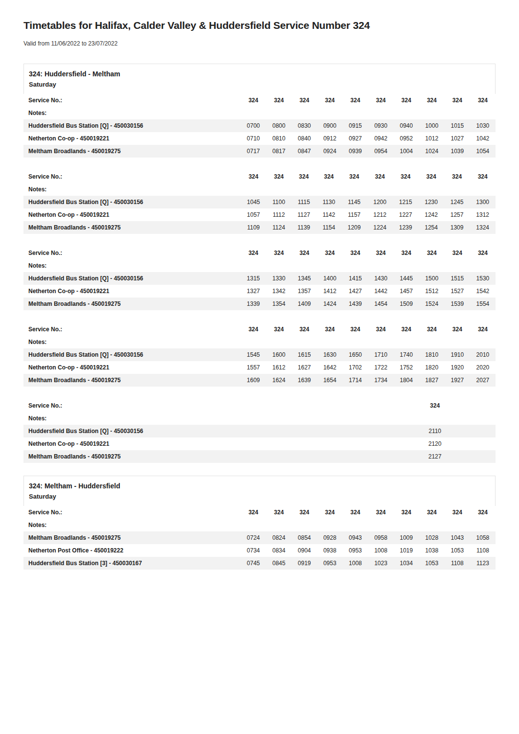Timetables for Halifax, Calder Valley & Huddersfield Service Number 324
Valid from 11/06/2022 to 23/07/2022
324: Huddersfield - Meltham
Saturday
| Service No.: | 324 | 324 | 324 | 324 | 324 | 324 | 324 | 324 | 324 | 324 |
| --- | --- | --- | --- | --- | --- | --- | --- | --- | --- | --- |
| Notes: | | | | | | | | | | |
| Huddersfield Bus Station [Q] - 450030156 | 0700 | 0800 | 0830 | 0900 | 0915 | 0930 | 0940 | 1000 | 1015 | 1030 |
| Netherton Co-op - 450019221 | 0710 | 0810 | 0840 | 0912 | 0927 | 0942 | 0952 | 1012 | 1027 | 1042 |
| Meltham Broadlands - 450019275 | 0717 | 0817 | 0847 | 0924 | 0939 | 0954 | 1004 | 1024 | 1039 | 1054 |
| Service No.: | 324 | 324 | 324 | 324 | 324 | 324 | 324 | 324 | 324 | 324 |
| --- | --- | --- | --- | --- | --- | --- | --- | --- | --- | --- |
| Notes: | | | | | | | | | | |
| Huddersfield Bus Station [Q] - 450030156 | 1045 | 1100 | 1115 | 1130 | 1145 | 1200 | 1215 | 1230 | 1245 | 1300 |
| Netherton Co-op - 450019221 | 1057 | 1112 | 1127 | 1142 | 1157 | 1212 | 1227 | 1242 | 1257 | 1312 |
| Meltham Broadlands - 450019275 | 1109 | 1124 | 1139 | 1154 | 1209 | 1224 | 1239 | 1254 | 1309 | 1324 |
| Service No.: | 324 | 324 | 324 | 324 | 324 | 324 | 324 | 324 | 324 | 324 |
| --- | --- | --- | --- | --- | --- | --- | --- | --- | --- | --- |
| Notes: | | | | | | | | | | |
| Huddersfield Bus Station [Q] - 450030156 | 1315 | 1330 | 1345 | 1400 | 1415 | 1430 | 1445 | 1500 | 1515 | 1530 |
| Netherton Co-op - 450019221 | 1327 | 1342 | 1357 | 1412 | 1427 | 1442 | 1457 | 1512 | 1527 | 1542 |
| Meltham Broadlands - 450019275 | 1339 | 1354 | 1409 | 1424 | 1439 | 1454 | 1509 | 1524 | 1539 | 1554 |
| Service No.: | 324 | 324 | 324 | 324 | 324 | 324 | 324 | 324 | 324 | 324 |
| --- | --- | --- | --- | --- | --- | --- | --- | --- | --- | --- |
| Notes: | | | | | | | | | | |
| Huddersfield Bus Station [Q] - 450030156 | 1545 | 1600 | 1615 | 1630 | 1650 | 1710 | 1740 | 1810 | 1910 | 2010 |
| Netherton Co-op - 450019221 | 1557 | 1612 | 1627 | 1642 | 1702 | 1722 | 1752 | 1820 | 1920 | 2020 |
| Meltham Broadlands - 450019275 | 1609 | 1624 | 1639 | 1654 | 1714 | 1734 | 1804 | 1827 | 1927 | 2027 |
| Service No.: | | | | | | | | | 324 | |
| --- | --- | --- | --- | --- | --- | --- | --- | --- | --- | --- |
| Notes: | | | | | | | | | | |
| Huddersfield Bus Station [Q] - 450030156 | | | | | | | | | 2110 | |
| Netherton Co-op - 450019221 | | | | | | | | | 2120 | |
| Meltham Broadlands - 450019275 | | | | | | | | | 2127 | |
324: Meltham - Huddersfield
Saturday
| Service No.: | 324 | 324 | 324 | 324 | 324 | 324 | 324 | 324 | 324 | 324 |
| --- | --- | --- | --- | --- | --- | --- | --- | --- | --- | --- |
| Notes: | | | | | | | | | | |
| Meltham Broadlands - 450019275 | 0724 | 0824 | 0854 | 0928 | 0943 | 0958 | 1009 | 1028 | 1043 | 1058 |
| Netherton Post Office - 450019222 | 0734 | 0834 | 0904 | 0938 | 0953 | 1008 | 1019 | 1038 | 1053 | 1108 |
| Huddersfield Bus Station [3] - 450030167 | 0745 | 0845 | 0919 | 0953 | 1008 | 1023 | 1034 | 1053 | 1108 | 1123 |